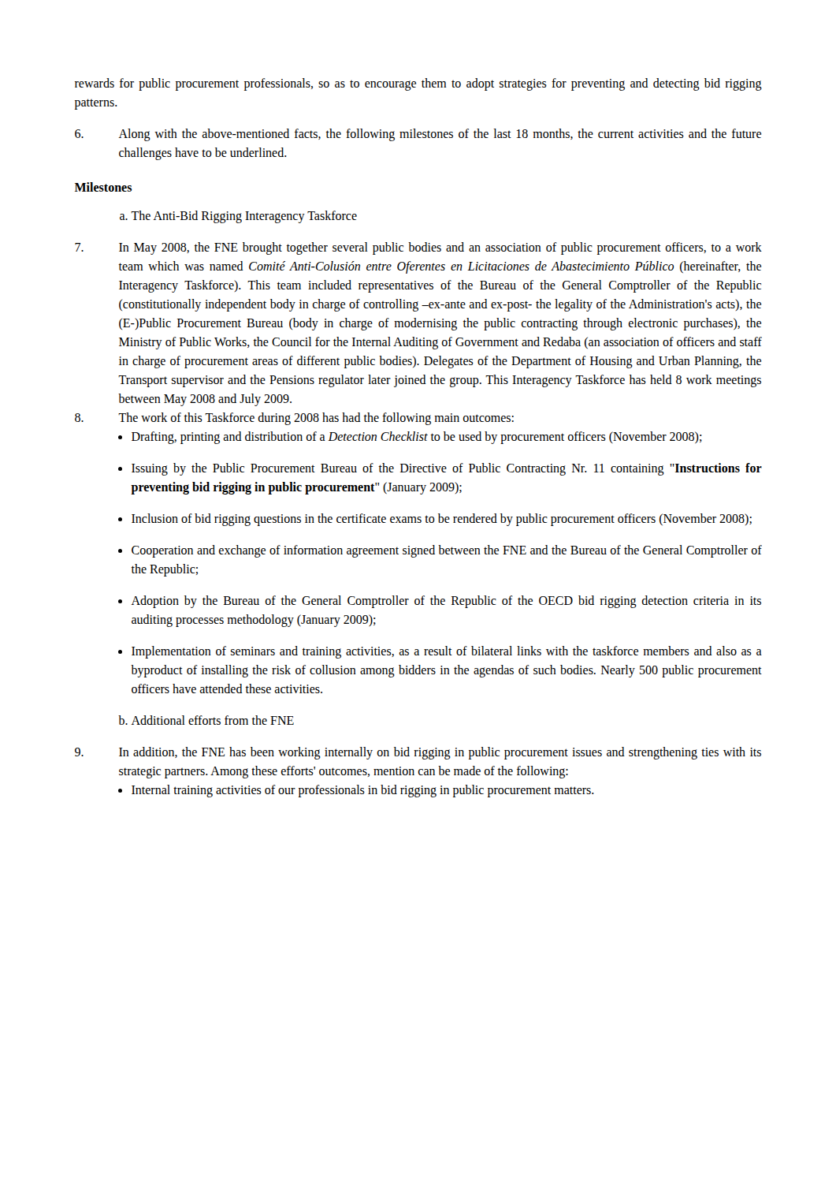rewards for public procurement professionals, so as to encourage them to adopt strategies for preventing and detecting bid rigging patterns.
6. Along with the above-mentioned facts, the following milestones of the last 18 months, the current activities and the future challenges have to be underlined.
Milestones
The Anti-Bid Rigging Interagency Taskforce
7. In May 2008, the FNE brought together several public bodies and an association of public procurement officers, to a work team which was named Comité Anti-Colusión entre Oferentes en Licitaciones de Abastecimiento Público (hereinafter, the Interagency Taskforce). This team included representatives of the Bureau of the General Comptroller of the Republic (constitutionally independent body in charge of controlling –ex-ante and ex-post- the legality of the Administration's acts), the (E-)Public Procurement Bureau (body in charge of modernising the public contracting through electronic purchases), the Ministry of Public Works, the Council for the Internal Auditing of Government and Redaba (an association of officers and staff in charge of procurement areas of different public bodies). Delegates of the Department of Housing and Urban Planning, the Transport supervisor and the Pensions regulator later joined the group. This Interagency Taskforce has held 8 work meetings between May 2008 and July 2009.
8. The work of this Taskforce during 2008 has had the following main outcomes:
Drafting, printing and distribution of a Detection Checklist to be used by procurement officers (November 2008);
Issuing by the Public Procurement Bureau of the Directive of Public Contracting Nr. 11 containing "Instructions for preventing bid rigging in public procurement" (January 2009);
Inclusion of bid rigging questions in the certificate exams to be rendered by public procurement officers (November 2008);
Cooperation and exchange of information agreement signed between the FNE and the Bureau of the General Comptroller of the Republic;
Adoption by the Bureau of the General Comptroller of the Republic of the OECD bid rigging detection criteria in its auditing processes methodology (January 2009);
Implementation of seminars and training activities, as a result of bilateral links with the taskforce members and also as a byproduct of installing the risk of collusion among bidders in the agendas of such bodies. Nearly 500 public procurement officers have attended these activities.
Additional efforts from the FNE
9. In addition, the FNE has been working internally on bid rigging in public procurement issues and strengthening ties with its strategic partners. Among these efforts' outcomes, mention can be made of the following:
Internal training activities of our professionals in bid rigging in public procurement matters.